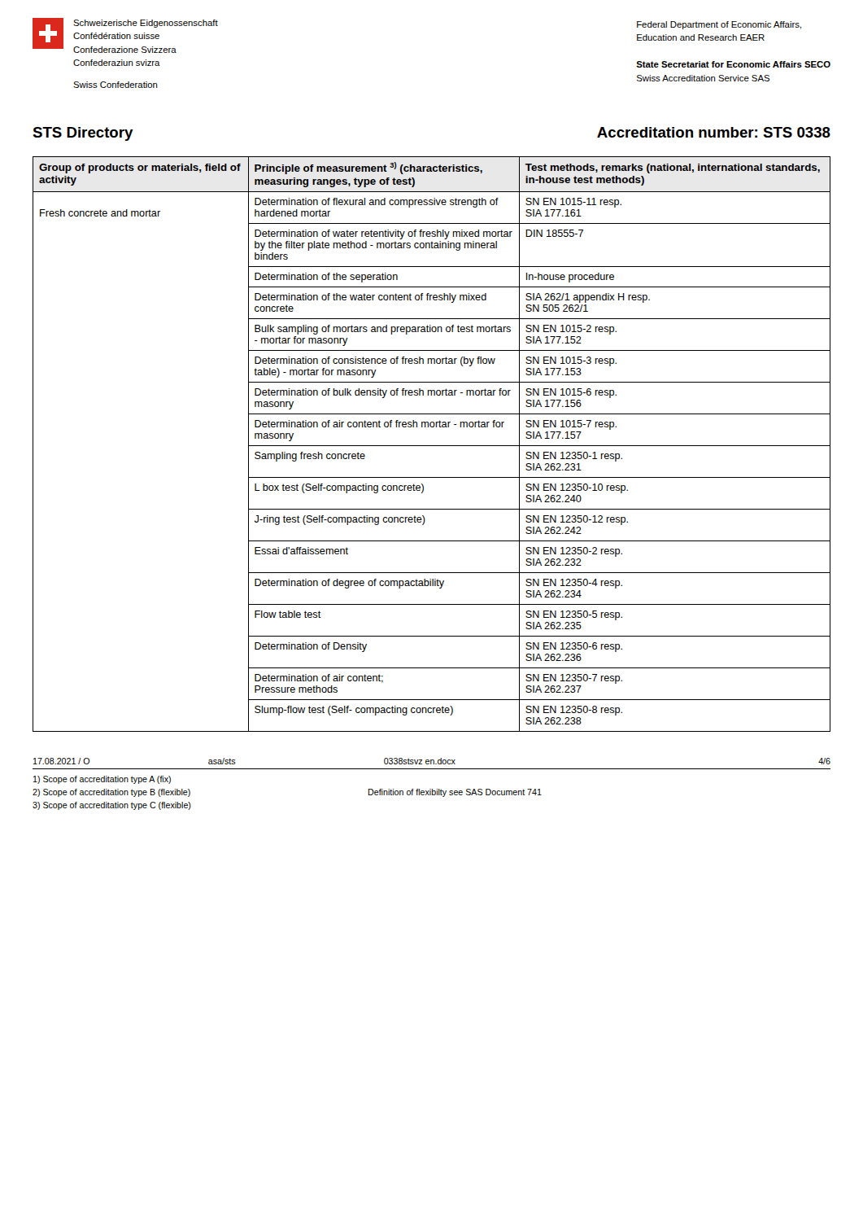Schweizerische Eidgenossenschaft
Confédération suisse
Confederazione Svizzera
Confederaziun svizra
Swiss Confederation
Federal Department of Economic Affairs,
Education and Research EAER
State Secretariat for Economic Affairs SECO
Swiss Accreditation Service SAS
STS Directory
Accreditation number: STS 0338
| Group of products or materials, field of activity | Principle of measurement 3) (characteristics, measuring ranges, type of test) | Test methods, remarks (national, international standards, in-house test methods) |
| --- | --- | --- |
| Fresh concrete and mortar | Determination of flexural and compressive strength of hardened mortar | SN EN 1015-11 resp. SIA 177.161 |
| Determination of water retentivity of freshly mixed mortar by the filter plate method - mortars containing mineral binders | DIN 18555-7 |
| Determination of the seperation | In-house procedure |
| Determination of the water content of freshly mixed concrete | SIA 262/1 appendix H resp. SN 505 262/1 |
| Bulk sampling of mortars and preparation of test mortars - mortar for masonry | SN EN 1015-2 resp. SIA 177.152 |
| Determination of consistence of fresh mortar (by flow table) - mortar for masonry | SN EN 1015-3 resp. SIA 177.153 |
| Determination of bulk density of fresh mortar - mortar for masonry | SN EN 1015-6 resp. SIA 177.156 |
| Determination of air content of fresh mortar - mortar for masonry | SN EN 1015-7 resp. SIA 177.157 |
| Sampling fresh concrete | SN EN 12350-1 resp. SIA 262.231 |
| L box test (Self-compacting concrete) | SN EN 12350-10 resp. SIA 262.240 |
| J-ring test (Self-compacting concrete) | SN EN 12350-12 resp. SIA 262.242 |
| Essai d'affaissement | SN EN 12350-2 resp. SIA 262.232 |
| Determination of degree of compactability | SN EN 12350-4 resp. SIA 262.234 |
| Flow table test | SN EN 12350-5 resp. SIA 262.235 |
| Determination of Density | SN EN 12350-6 resp. SIA 262.236 |
| Determination of air content; Pressure methods | SN EN 12350-7 resp. SIA 262.237 |
| Slump-flow test (Self- compacting concrete) | SN EN 12350-8 resp. SIA 262.238 |
17.08.2021 / O asa/sts 0338stsvz en.docx 4/6
1) Scope of accreditation type A (fix)
2) Scope of accreditation type B (flexible)
3) Scope of accreditation type C (flexible) Definition of flexibilty see SAS Document 741